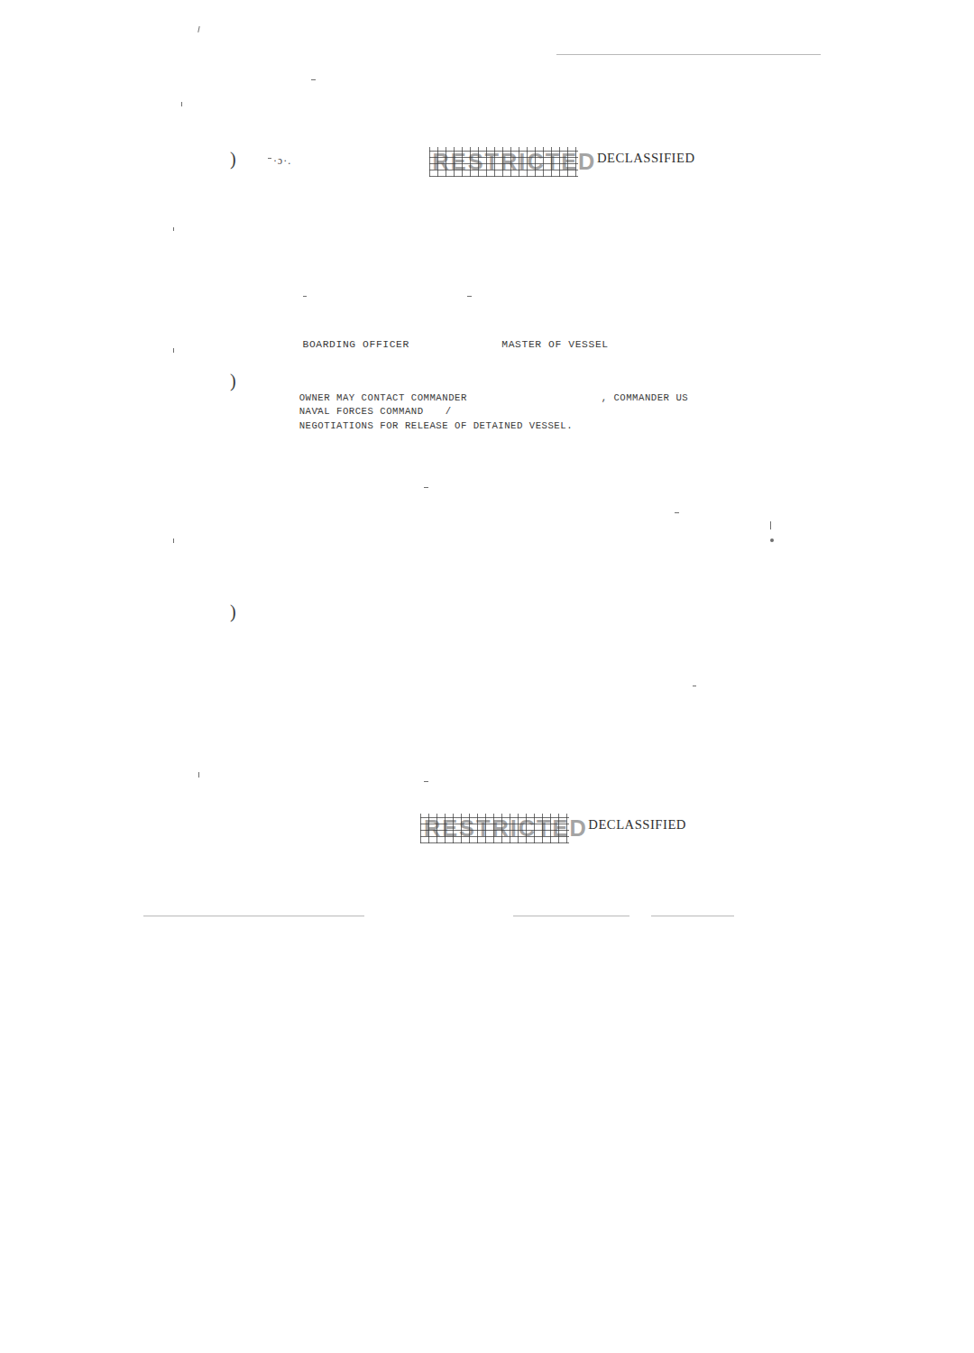)
)
)
·ɔ·.
RESTRICTED
DECLASSIFIED
BOARDING OFFICER
MASTER OF VESSEL
OWNER MAY CONTACT COMMANDER , COMMANDER US
NAVAL FORCES COMMAND /
NEGOTIATIONS FOR RELEASE OF DETAINED VESSEL.
RESTRICTED
DECLASSIFIED